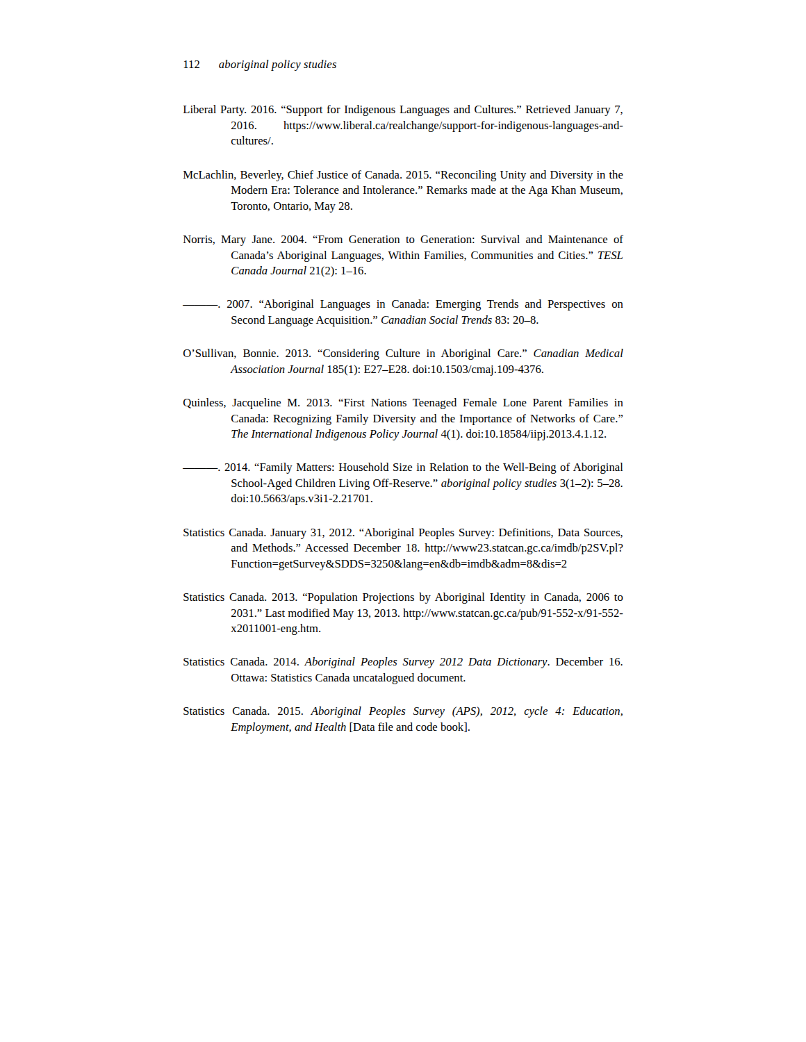112 aboriginal policy studies
Liberal Party. 2016. “Support for Indigenous Languages and Cultures.” Retrieved January 7, 2016. https://www.liberal.ca/realchange/support-for-indigenous-languages-and-cultures/.
McLachlin, Beverley, Chief Justice of Canada. 2015. “Reconciling Unity and Diversity in the Modern Era: Tolerance and Intolerance.” Remarks made at the Aga Khan Museum, Toronto, Ontario, May 28.
Norris, Mary Jane. 2004. “From Generation to Generation: Survival and Maintenance of Canada’s Aboriginal Languages, Within Families, Communities and Cities.” TESL Canada Journal 21(2): 1–16.
———. 2007. “Aboriginal Languages in Canada: Emerging Trends and Perspectives on Second Language Acquisition.” Canadian Social Trends 83: 20–8.
O’Sullivan, Bonnie. 2013. “Considering Culture in Aboriginal Care.” Canadian Medical Association Journal 185(1): E27–E28. doi:10.1503/cmaj.109-4376.
Quinless, Jacqueline M. 2013. “First Nations Teenaged Female Lone Parent Families in Canada: Recognizing Family Diversity and the Importance of Networks of Care.” The International Indigenous Policy Journal 4(1). doi:10.18584/iipj.2013.4.1.12.
———. 2014. “Family Matters: Household Size in Relation to the Well-Being of Aboriginal School-Aged Children Living Off-Reserve.” aboriginal policy studies 3(1–2): 5–28. doi:10.5663/aps.v3i1-2.21701.
Statistics Canada. January 31, 2012. “Aboriginal Peoples Survey: Definitions, Data Sources, and Methods.” Accessed December 18. http://www23.statcan.gc.ca/imdb/p2SV.pl?Function=getSurvey&SDDS=3250&lang=en&db=imdb&adm=8&dis=2
Statistics Canada. 2013. “Population Projections by Aboriginal Identity in Canada, 2006 to 2031.” Last modified May 13, 2013. http://www.statcan.gc.ca/pub/91-552-x/91-552-x2011001-eng.htm.
Statistics Canada. 2014. Aboriginal Peoples Survey 2012 Data Dictionary. December 16. Ottawa: Statistics Canada uncatalogued document.
Statistics Canada. 2015. Aboriginal Peoples Survey (APS), 2012, cycle 4: Education, Employment, and Health [Data file and code book].